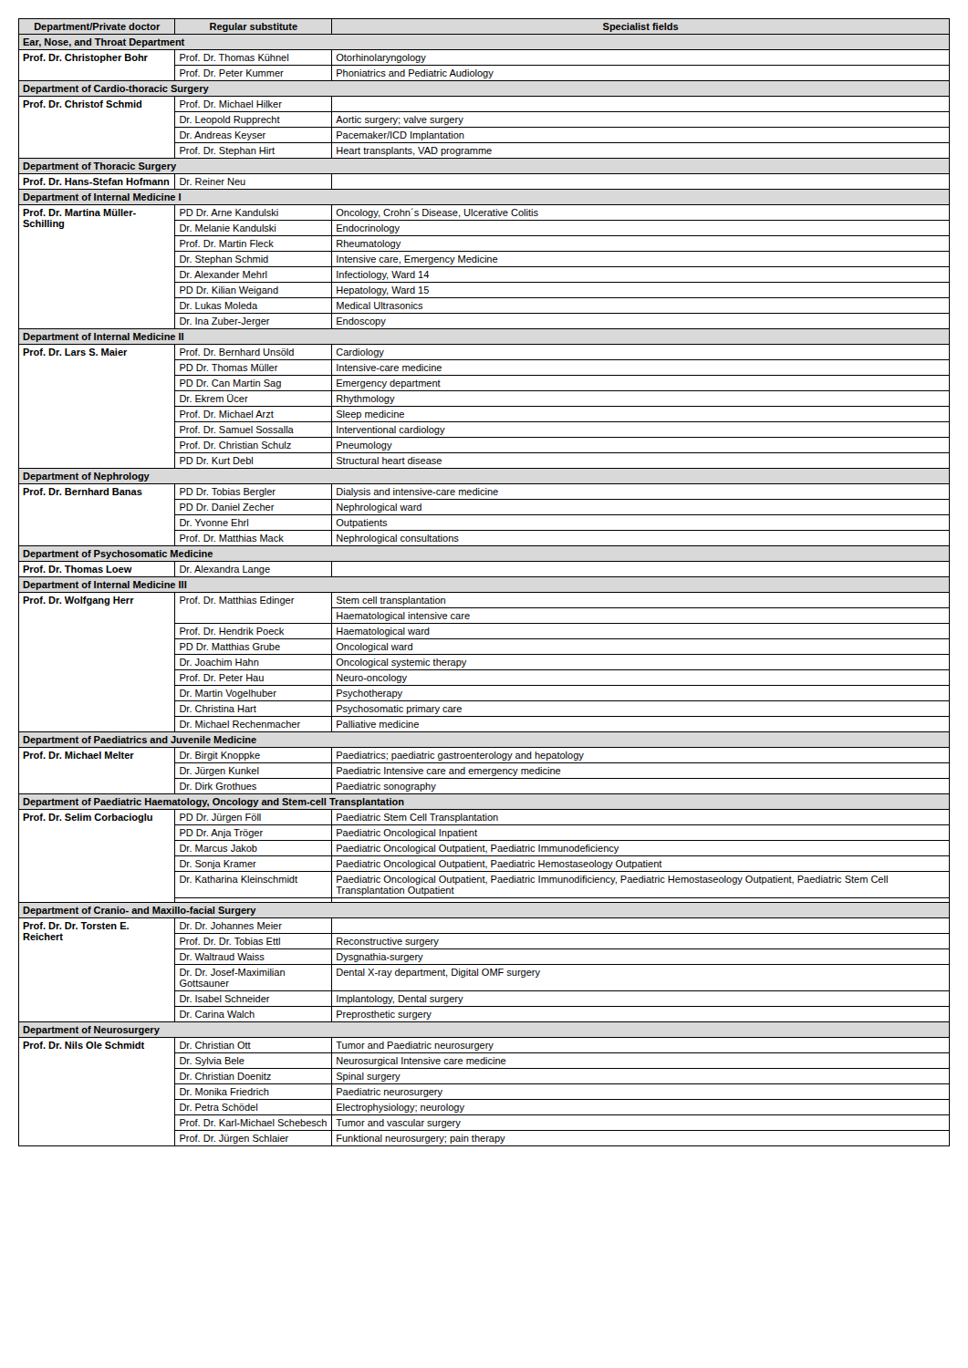| Department/Private doctor | Regular substitute | Specialist fields |
| --- | --- | --- |
| Ear, Nose, and Throat Department |
| Prof. Dr. Christopher Bohr | Prof. Dr. Thomas Kühnel | Otorhinolaryngology |
| Prof. Dr. Peter Kummer | Phoniatrics and Pediatric Audiology |
| Department of Cardio-thoracic Surgery |
| Prof. Dr. Christof Schmid | Prof. Dr. Michael Hilker | |
| Dr. Leopold Rupprecht | Aortic surgery; valve surgery |
| Dr. Andreas Keyser | Pacemaker/ICD Implantation |
| Prof. Dr. Stephan Hirt | Heart transplants, VAD programme |
| Department of Thoracic Surgery |
| Prof. Dr. Hans-Stefan Hofmann | Dr. Reiner Neu | |
| Department of Internal Medicine I |
| Prof. Dr. Martina Müller-Schilling | PD Dr. Arne Kandulski | Oncology, Crohn´s Disease, Ulcerative Colitis |
| Dr. Melanie Kandulski | Endocrinology |
| Prof. Dr. Martin Fleck | Rheumatology |
| Dr. Stephan Schmid | Intensive care, Emergency Medicine |
| Dr. Alexander Mehrl | Infectiology, Ward 14 |
| PD Dr. Kilian Weigand | Hepatology, Ward 15 |
| Dr. Lukas Moleda | Medical Ultrasonics |
| Dr. Ina Zuber-Jerger | Endoscopy |
| Department of Internal Medicine II |
| Prof. Dr. Lars S. Maier | Prof. Dr. Bernhard Unsöld | Cardiology |
| PD Dr. Thomas Müller | Intensive-care medicine |
| PD Dr. Can Martin Sag | Emergency department |
| Dr. Ekrem Ücer | Rhythmology |
| Prof. Dr. Michael Arzt | Sleep medicine |
| Prof. Dr. Samuel Sossalla | Interventional cardiology |
| Prof. Dr. Christian Schulz | Pneumology |
| PD Dr. Kurt Debl | Structural heart disease |
| Department of Nephrology |
| Prof. Dr. Bernhard Banas | PD Dr. Tobias Bergler | Dialysis and intensive-care medicine |
| PD Dr. Daniel Zecher | Nephrological ward |
| Dr. Yvonne Ehrl | Outpatients |
| Prof. Dr. Matthias Mack | Nephrological consultations |
| Department of Psychosomatic Medicine |
| Prof. Dr. Thomas Loew | Dr. Alexandra Lange | |
| Department of Internal Medicine III |
| Prof. Dr. Wolfgang Herr | Prof. Dr. Matthias Edinger | Stem cell transplantation |
| Haematological intensive care |
| Prof. Dr. Hendrik Poeck | Haematological ward |
| PD Dr. Matthias Grube | Oncological ward |
| Dr. Joachim Hahn | Oncological systemic therapy |
| Prof. Dr. Peter Hau | Neuro-oncology |
| Dr. Martin Vogelhuber | Psychotherapy |
| Dr. Christina Hart | Psychosomatic primary care |
| Dr. Michael Rechenmacher | Palliative medicine |
| Department of Paediatrics and Juvenile Medicine |
| Prof. Dr. Michael Melter | Dr. Birgit Knoppke | Paediatrics; paediatric gastroenterology and hepatology |
| Dr. Jürgen Kunkel | Paediatric Intensive care and emergency medicine |
| Dr. Dirk Grothues | Paediatric sonography |
| Department of Paediatric Haematology, Oncology and Stem-cell Transplantation |
| Prof. Dr. Selim Corbacioglu | PD Dr. Jürgen Föll | Paediatric Stem Cell Transplantation |
| PD Dr. Anja Tröger | Paediatric Oncological Inpatient |
| Dr. Marcus Jakob | Paediatric Oncological Outpatient, Paediatric Immunodeficiency |
| Dr. Sonja Kramer | Paediatric Oncological Outpatient, Paediatric Hemostaseology Outpatient |
| Dr. Katharina Kleinschmidt | Paediatric Oncological Outpatient, Paediatric Immunodificiency, Paediatric Hemostaseology Outpatient, Paediatric Stem Cell Transplantation Outpatient |
| Department of Cranio- and Maxillo-facial Surgery |
| Prof. Dr. Dr. Torsten E. Reichert | Dr. Dr. Johannes Meier | |
| Prof. Dr. Dr. Tobias Ettl | Reconstructive surgery |
| Dr. Waltraud Waiss | Dysgnathia-surgery |
| Dr. Dr. Josef-Maximilian Gottsauner | Dental X-ray department, Digital OMF surgery |
| Dr. Isabel Schneider | Implantology, Dental surgery |
| Dr. Carina Walch | Preprosthetic surgery |
| Department of Neurosurgery |
| Prof. Dr. Nils Ole Schmidt | Dr. Christian Ott | Tumor and Paediatric neurosurgery |
| Dr. Sylvia Bele | Neurosurgical Intensive care medicine |
| Dr. Christian Doenitz | Spinal surgery |
| Dr. Monika Friedrich | Paediatric neurosurgery |
| Dr. Petra Schödel | Electrophysiology; neurology |
| Prof. Dr. Karl-Michael Schebesch | Tumor and vascular surgery |
| Prof. Dr. Jürgen Schlaier | Funktional neurosurgery; pain therapy |